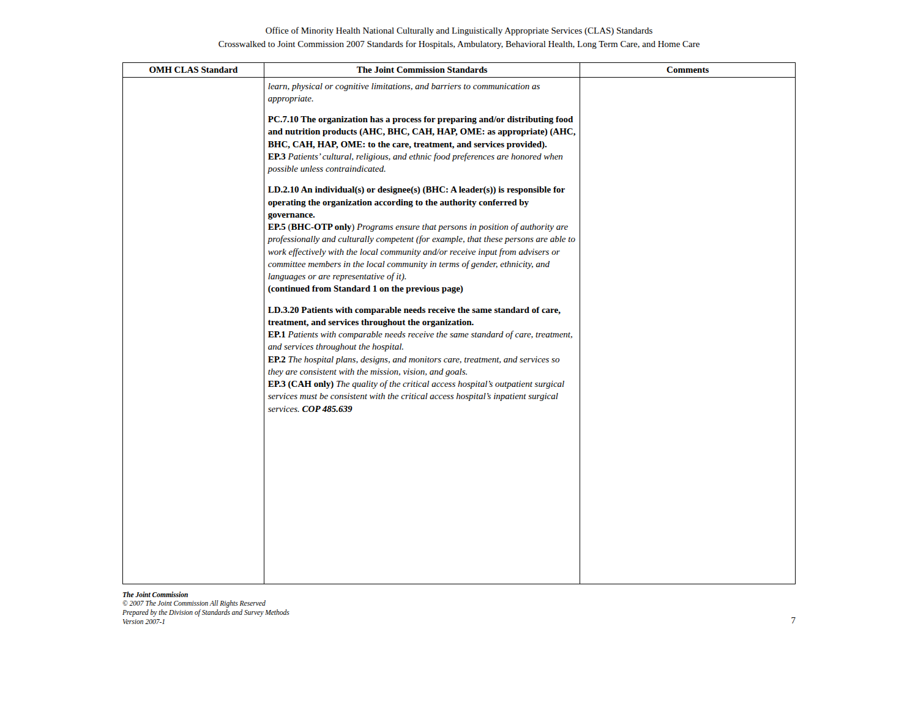Office of Minority Health National Culturally and Linguistically Appropriate Services (CLAS) Standards
Crosswalked to Joint Commission 2007 Standards for Hospitals, Ambulatory, Behavioral Health, Long Term Care, and Home Care
| OMH CLAS Standard | The Joint Commission Standards | Comments |
| --- | --- | --- |
| | learn, physical or cognitive limitations, and barriers to communication as appropriate. PC.7.10 The organization has a process for preparing and/or distributing food and nutrition products (AHC, BHC, CAH, HAP, OME: as appropriate) (AHC, BHC, CAH, HAP, OME: to the care, treatment, and services provided). EP.3 Patients’ cultural, religious, and ethnic food preferences are honored when possible unless contraindicated. LD.2.10 An individual(s) or designee(s) (BHC: A leader(s)) is responsible for operating the organization according to the authority conferred by governance. EP.5 ( BHC-OTP only ) Programs ensure that persons in position of authority are professionally and culturally competent (for example, that these persons are able to work effectively with the local community and/or receive input from advisers or committee members in the local community in terms of gender, ethnicity, and languages or are representative of it). (continued from Standard 1 on the previous page) LD.3.20 Patients with comparable needs receive the same standard of care, treatment, and services throughout the organization. EP.1 Patients with comparable needs receive the same standard of care, treatment, and services throughout the hospital. EP.2 The hospital plans, designs, and monitors care, treatment, and services so they are consistent with the mission, vision, and goals. EP.3 (CAH only) The quality of the critical access hospital’s outpatient surgical services must be consistent with the critical access hospital’s inpatient surgical services. COP 485.639 | |
The Joint Commission
© 2007 The Joint Commission All Rights Reserved
Prepared by the Division of Standards and Survey Methods
Version 2007-1
7